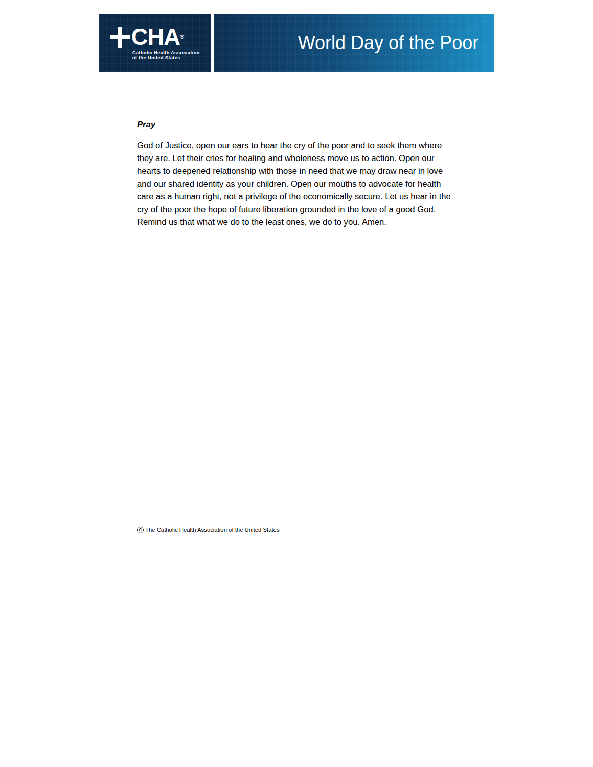CHA®
Catholic Health Association of the United States
World Day of the Poor
Pray
God of Justice, open our ears to hear the cry of the poor and to seek them where they are. Let their cries for healing and wholeness move us to action. Open our hearts to deepened relationship with those in need that we may draw near in love and our shared identity as your children. Open our mouths to advocate for health care as a human right, not a privilege of the economically secure. Let us hear in the cry of the poor the hope of future liberation grounded in the love of a good God. Remind us that what we do to the least ones, we do to you. Amen.
CThe Catholic Health Association of the United States